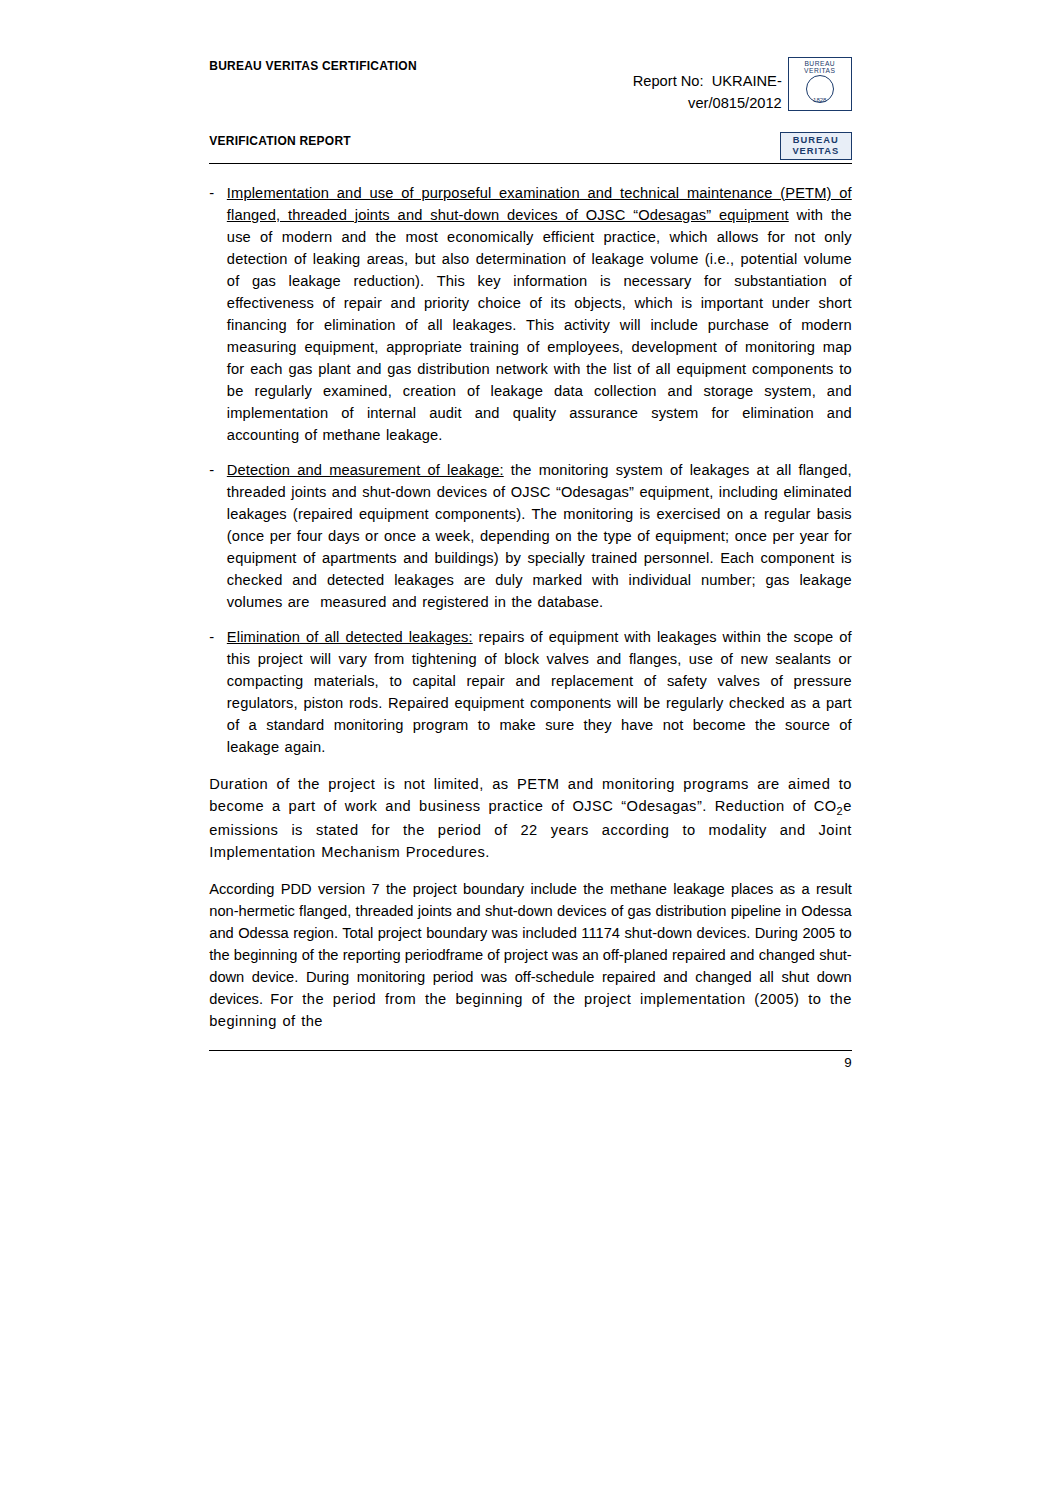BUREAU VERITAS CERTIFICATION
BUREAU VERITAS
Report No: UKRAINE-ver/0815/2012
VERIFICATION REPORT
BUREAU
VERITAS
Implementation and use of purposeful examination and technical maintenance (PETM) of flanged, threaded joints and shut-down devices of OJSC “Odesagas” equipment with the use of modern and the most economically efficient practice, which allows for not only detection of leaking areas, but also determination of leakage volume (i.e., potential volume of gas leakage reduction). This key information is necessary for substantiation of effectiveness of repair and priority choice of its objects, which is important under short financing for elimination of all leakages. This activity will include purchase of modern measuring equipment, appropriate training of employees, development of monitoring map for each gas plant and gas distribution network with the list of all equipment components to be regularly examined, creation of leakage data collection and storage system, and implementation of internal audit and quality assurance system for elimination and accounting of methane leakage.
Detection and measurement of leakage: the monitoring system of leakages at all flanged, threaded joints and shut-down devices of OJSC “Odesagas” equipment, including eliminated leakages (repaired equipment components). The monitoring is exercised on a regular basis (once per four days or once a week, depending on the type of equipment; once per year for equipment of apartments and buildings) by specially trained personnel. Each component is checked and detected leakages are duly marked with individual number; gas leakage volumes are measured and registered in the database.
Elimination of all detected leakages: repairs of equipment with leakages within the scope of this project will vary from tightening of block valves and flanges, use of new sealants or compacting materials, to capital repair and replacement of safety valves of pressure regulators, piston rods. Repaired equipment components will be regularly checked as a part of a standard monitoring program to make sure they have not become the source of leakage again.
Duration of the project is not limited, as PETM and monitoring programs are aimed to become a part of work and business practice of OJSC “Odesagas”. Reduction of CO2e emissions is stated for the period of 22 years according to modality and Joint Implementation Mechanism Procedures.
According PDD version 7 the project boundary include the methane leakage places as a result non-hermetic flanged, threaded joints and shut-down devices of gas distribution pipeline in Odessa and Odessa region. Total project boundary was included 11174 shut-down devices. During 2005 to the beginning of the reporting periodframe of project was an off-planed repaired and changed shut-down device. During monitoring period was off-schedule repaired and changed all shut down devices. For the period from the beginning of the project implementation (2005) to the beginning of the
9